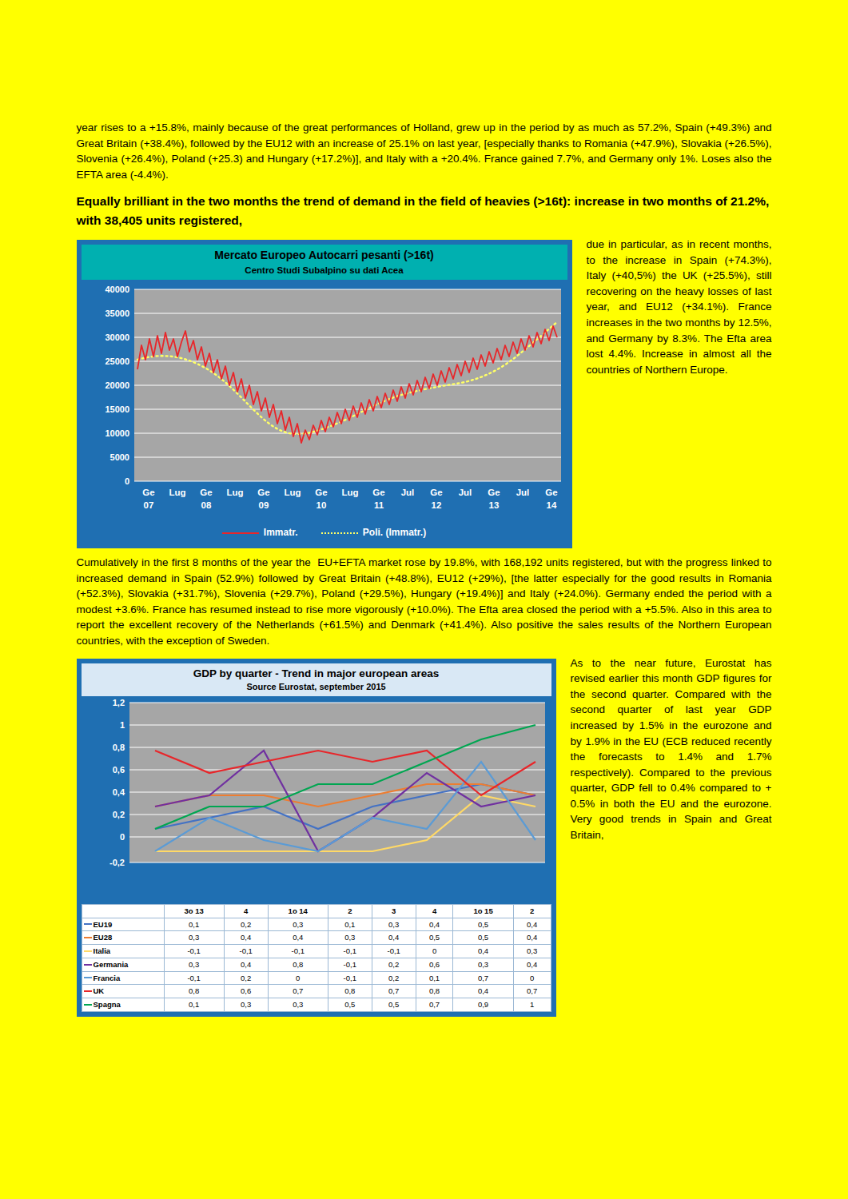year rises to a +15.8%, mainly because of the great performances of Holland, grew up in the period by as much as 57.2%, Spain (+49.3%) and Great Britain (+38.4%), followed by the EU12 with an increase of 25.1% on last year, [especially thanks to Romania (+47.9%), Slovakia (+26.5%), Slovenia (+26.4%), Poland (+25.3) and Hungary (+17.2%)], and Italy with a +20.4%. France gained 7.7%, and Germany only 1%. Loses also the EFTA area (-4.4%).
Equally brilliant in the two months the trend of demand in the field of heavies (>16t): increase in two months of 21.2%, with 38,405 units registered,
Mercato Europeo Autocarri pesanti (>16t)
Centro Studi Subalpino su dati Acea
0 5000 10000 15000 20000 25000 30000 35000 40000 Ge07 Lug Ge08 Lug Ge09 Lug Ge10 Lug Ge11 Jul Ge12 Jul Ge13 Jul Ge14
Immatr. Poli. (Immatr.)
due in particular, as in recent months, to the increase in Spain (+74.3%), Italy (+40,5%) the UK (+25.5%), still recovering on the heavy losses of last year, and EU12 (+34.1%). France increases in the two months by 12.5%, and Germany by 8.3%. The Efta area lost 4.4%. Increase in almost all the countries of Northern Europe.
Cumulatively in the first 8 months of the year the EU+EFTA market rose by 19.8%, with 168,192 units registered, but with the progress linked to increased demand in Spain (52.9%) followed by Great Britain (+48.8%), EU12 (+29%), [the latter especially for the good results in Romania (+52.3%), Slovakia (+31.7%), Slovenia (+29.7%), Poland (+29.5%), Hungary (+19.4%)] and Italy (+24.0%). Germany ended the period with a modest +3.6%. France has resumed instead to rise more vigorously (+10.0%). The Efta area closed the period with a +5.5%. Also in this area to report the excellent recovery of the Netherlands (+61.5%) and Denmark (+41.4%). Also positive the sales results of the Northern European countries, with the exception of Sweden.
GDP by quarter - Trend in major european areas
Source Eurostat, september 2015
1,2 1 0,8 0,6 0,4 0,2 0 -0,2
| | 3o 13 | 4 | 1o 14 | 2 | 3 | 4 | 1o 15 | 2 |
| --- | --- | --- | --- | --- | --- | --- | --- | --- |
| EU19 | 0,1 | 0,2 | 0,3 | 0,1 | 0,3 | 0,4 | 0,5 | 0,4 |
| EU28 | 0,3 | 0,4 | 0,4 | 0,3 | 0,4 | 0,5 | 0,5 | 0,4 |
| Italia | -0,1 | -0,1 | -0,1 | -0,1 | -0,1 | 0 | 0,4 | 0,3 |
| Germania | 0,3 | 0,4 | 0,8 | -0,1 | 0,2 | 0,6 | 0,3 | 0,4 |
| Francia | -0,1 | 0,2 | 0 | -0,1 | 0,2 | 0,1 | 0,7 | 0 |
| UK | 0,8 | 0,6 | 0,7 | 0,8 | 0,7 | 0,8 | 0,4 | 0,7 |
| Spagna | 0,1 | 0,3 | 0,3 | 0,5 | 0,5 | 0,7 | 0,9 | 1 |
As to the near future, Eurostat has revised earlier this month GDP figures for the second quarter. Compared with the second quarter of last year GDP increased by 1.5% in the eurozone and by 1.9% in the EU (ECB reduced recently the forecasts to 1.4% and 1.7% respectively). Compared to the previous quarter, GDP fell to 0.4% compared to + 0.5% in both the EU and the eurozone. Very good trends in Spain and Great Britain,